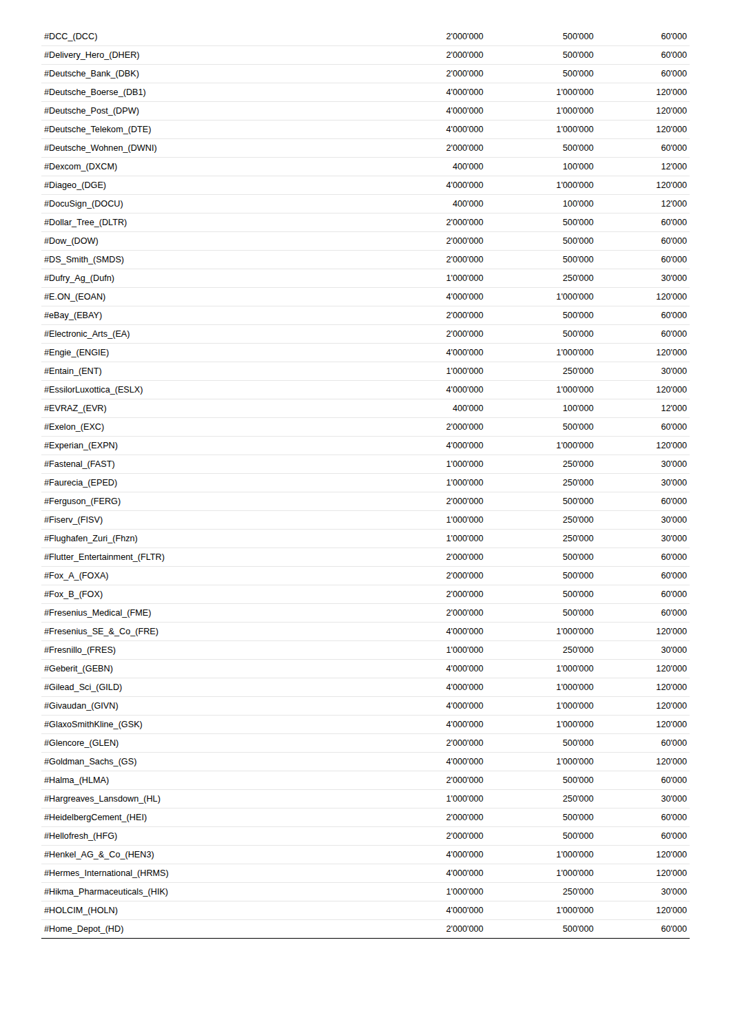| #DCC_(DCC) | 2'000'000 | 500'000 | 60'000 |
| #Delivery_Hero_(DHER) | 2'000'000 | 500'000 | 60'000 |
| #Deutsche_Bank_(DBK) | 2'000'000 | 500'000 | 60'000 |
| #Deutsche_Boerse_(DB1) | 4'000'000 | 1'000'000 | 120'000 |
| #Deutsche_Post_(DPW) | 4'000'000 | 1'000'000 | 120'000 |
| #Deutsche_Telekom_(DTE) | 4'000'000 | 1'000'000 | 120'000 |
| #Deutsche_Wohnen_(DWNI) | 2'000'000 | 500'000 | 60'000 |
| #Dexcom_(DXCM) | 400'000 | 100'000 | 12'000 |
| #Diageo_(DGE) | 4'000'000 | 1'000'000 | 120'000 |
| #DocuSign_(DOCU) | 400'000 | 100'000 | 12'000 |
| #Dollar_Tree_(DLTR) | 2'000'000 | 500'000 | 60'000 |
| #Dow_(DOW) | 2'000'000 | 500'000 | 60'000 |
| #DS_Smith_(SMDS) | 2'000'000 | 500'000 | 60'000 |
| #Dufry_Ag_(Dufn) | 1'000'000 | 250'000 | 30'000 |
| #E.ON_(EOAN) | 4'000'000 | 1'000'000 | 120'000 |
| #eBay_(EBAY) | 2'000'000 | 500'000 | 60'000 |
| #Electronic_Arts_(EA) | 2'000'000 | 500'000 | 60'000 |
| #Engie_(ENGIE) | 4'000'000 | 1'000'000 | 120'000 |
| #Entain_(ENT) | 1'000'000 | 250'000 | 30'000 |
| #EssilorLuxottica_(ESLX) | 4'000'000 | 1'000'000 | 120'000 |
| #EVRAZ_(EVR) | 400'000 | 100'000 | 12'000 |
| #Exelon_(EXC) | 2'000'000 | 500'000 | 60'000 |
| #Experian_(EXPN) | 4'000'000 | 1'000'000 | 120'000 |
| #Fastenal_(FAST) | 1'000'000 | 250'000 | 30'000 |
| #Faurecia_(EPED) | 1'000'000 | 250'000 | 30'000 |
| #Ferguson_(FERG) | 2'000'000 | 500'000 | 60'000 |
| #Fiserv_(FISV) | 1'000'000 | 250'000 | 30'000 |
| #Flughafen_Zuri_(Fhzn) | 1'000'000 | 250'000 | 30'000 |
| #Flutter_Entertainment_(FLTR) | 2'000'000 | 500'000 | 60'000 |
| #Fox_A_(FOXA) | 2'000'000 | 500'000 | 60'000 |
| #Fox_B_(FOX) | 2'000'000 | 500'000 | 60'000 |
| #Fresenius_Medical_(FME) | 2'000'000 | 500'000 | 60'000 |
| #Fresenius_SE_&_Co_(FRE) | 4'000'000 | 1'000'000 | 120'000 |
| #Fresnillo_(FRES) | 1'000'000 | 250'000 | 30'000 |
| #Geberit_(GEBN) | 4'000'000 | 1'000'000 | 120'000 |
| #Gilead_Sci_(GILD) | 4'000'000 | 1'000'000 | 120'000 |
| #Givaudan_(GIVN) | 4'000'000 | 1'000'000 | 120'000 |
| #GlaxoSmithKline_(GSK) | 4'000'000 | 1'000'000 | 120'000 |
| #Glencore_(GLEN) | 2'000'000 | 500'000 | 60'000 |
| #Goldman_Sachs_(GS) | 4'000'000 | 1'000'000 | 120'000 |
| #Halma_(HLMA) | 2'000'000 | 500'000 | 60'000 |
| #Hargreaves_Lansdown_(HL) | 1'000'000 | 250'000 | 30'000 |
| #HeidelbergCement_(HEI) | 2'000'000 | 500'000 | 60'000 |
| #Hellofresh_(HFG) | 2'000'000 | 500'000 | 60'000 |
| #Henkel_AG_&_Co_(HEN3) | 4'000'000 | 1'000'000 | 120'000 |
| #Hermes_International_(HRMS) | 4'000'000 | 1'000'000 | 120'000 |
| #Hikma_Pharmaceuticals_(HIK) | 1'000'000 | 250'000 | 30'000 |
| #HOLCIM_(HOLN) | 4'000'000 | 1'000'000 | 120'000 |
| #Home_Depot_(HD) | 2'000'000 | 500'000 | 60'000 |